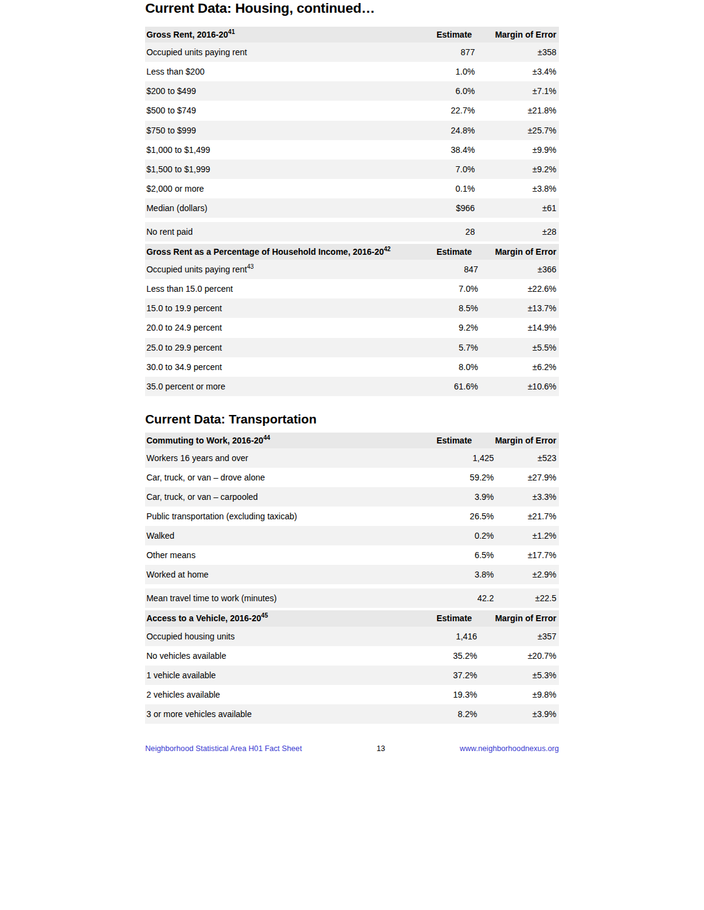Current Data: Housing, continued…
Gross Rent, 2016-20 41 Estimate Margin of Error
| Occupied units paying rent | 877 | ±358 |
| Less than $200 | 1.0% | ±3.4% |
| $200 to $499 | 6.0% | ±7.1% |
| $500 to $749 | 22.7% | ±21.8% |
| $750 to $999 | 24.8% | ±25.7% |
| $1,000 to $1,499 | 38.4% | ±9.9% |
| $1,500 to $1,999 | 7.0% | ±9.2% |
| $2,000 or more | 0.1% | ±3.8% |
| Median (dollars) | $966 | ±61 |
| No rent paid | 28 | ±28 |
Gross Rent as a Percentage of Household Income, 2016-20 42 Estimate Margin of Error
| Occupied units paying rent 43 | 847 | ±366 |
| Less than 15.0 percent | 7.0% | ±22.6% |
| 15.0 to 19.9 percent | 8.5% | ±13.7% |
| 20.0 to 24.9 percent | 9.2% | ±14.9% |
| 25.0 to 29.9 percent | 5.7% | ±5.5% |
| 30.0 to 34.9 percent | 8.0% | ±6.2% |
| 35.0 percent or more | 61.6% | ±10.6% |
Current Data: Transportation
Commuting to Work, 2016-20 44 Estimate Margin of Error
| Workers 16 years and over | 1,425 | ±523 |
| Car, truck, or van – drove alone | 59.2% | ±27.9% |
| Car, truck, or van – carpooled | 3.9% | ±3.3% |
| Public transportation (excluding taxicab) | 26.5% | ±21.7% |
| Walked | 0.2% | ±1.2% |
| Other means | 6.5% | ±17.7% |
| Worked at home | 3.8% | ±2.9% |
| Mean travel time to work (minutes) | 42.2 | ±22.5 |
Access to a Vehicle, 2016-20 45 Estimate Margin of Error
| Occupied housing units | 1,416 | ±357 |
| No vehicles available | 35.2% | ±20.7% |
| 1 vehicle available | 37.2% | ±5.3% |
| 2 vehicles available | 19.3% | ±9.8% |
| 3 or more vehicles available | 8.2% | ±3.9% |
Neighborhood Statistical Area H01 Fact Sheet 13 www.neighborhoodnexus.org